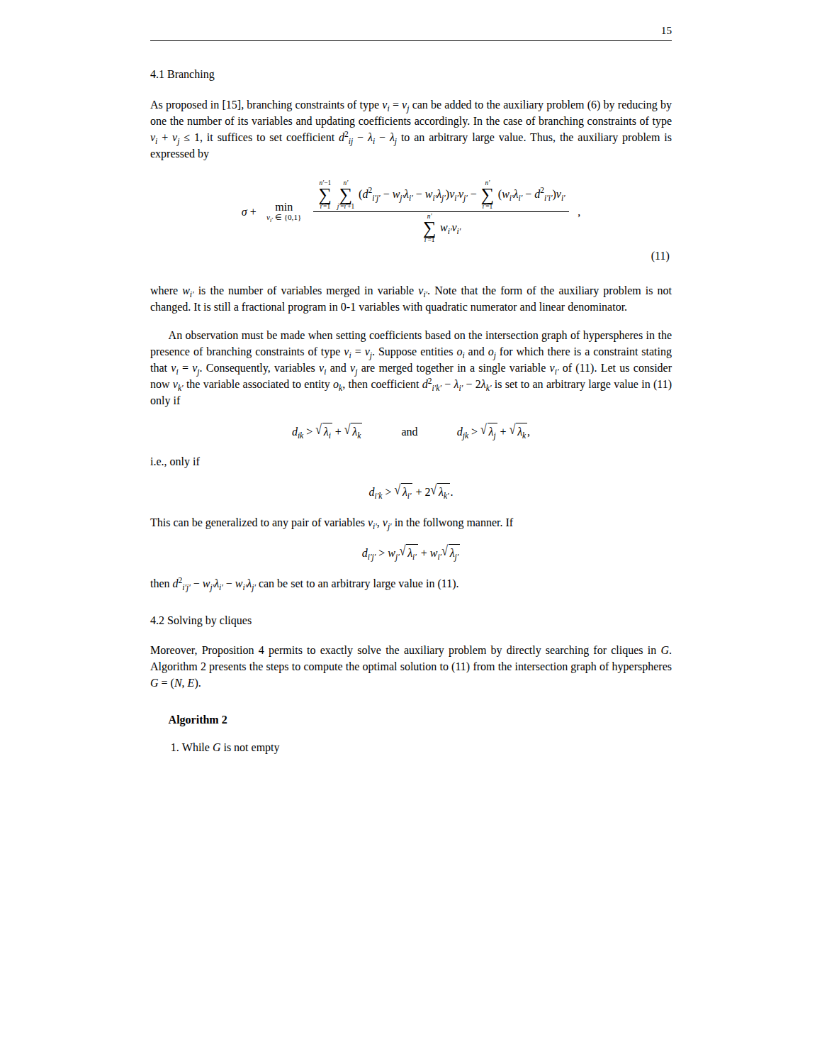15
4.1 Branching
As proposed in [15], branching constraints of type vi = vj can be added to the auxiliary problem (6) by reducing by one the number of its variables and updating coefficients accordingly. In the case of branching constraints of type vi + vj ≤ 1, it suffices to set coefficient d2ij − λi − λj to an arbitrary large value. Thus, the auxiliary problem is expressed by
σ + min vi′ ∈ {0,1} n′−1 ∑ i′=1 n′ ∑ j′=i′+1 (d2i′j′ − wj′λi′ − wi′λj′)vi′vj′ − n′ ∑ i′=1 (wi′λi′ − d2i′i′)vi′ n′ ∑ i′=1 wi′vi′ ,
(11)
where wi′ is the number of variables merged in variable vi′. Note that the form of the auxiliary problem is not changed. It is still a fractional program in 0-1 variables with quadratic numerator and linear denominator.
An observation must be made when setting coefficients based on the intersection graph of hyperspheres in the presence of branching constraints of type vi = vj. Suppose entities oi and oj for which there is a constraint stating that vi = vj. Consequently, variables vi and vj are merged together in a single variable vi′ of (11). Let us consider now vk′ the variable associated to entity ok, then coefficient d2i′k′ − λi′ − 2λk′ is set to an arbitrary large value in (11) only if
dik > √λi + √λk and djk > √λj + √λk,
i.e., only if
di′k > √λi′ + 2√λk′.
This can be generalized to any pair of variables vi′, vj′ in the follwong manner. If
di′j′ > wj′√λi′ + wi′√λj′
then d2i′j′ − wj′λi′ − wi′λj′ can be set to an arbitrary large value in (11).
4.2 Solving by cliques
Moreover, Proposition 4 permits to exactly solve the auxiliary problem by directly searching for cliques in G. Algorithm 2 presents the steps to compute the optimal solution to (11) from the intersection graph of hyperspheres G = (N, E).
Algorithm 2
While G is not empty